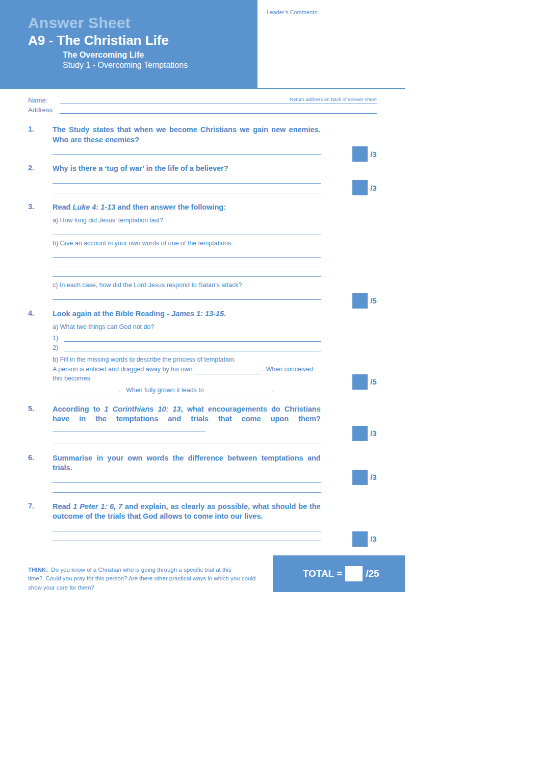Answer Sheet
A9 - The Christian Life
The Overcoming Life
Study 1 - Overcoming Temptations
Leader’s Comments:
Return address on back of answer sheet
Name:
Address:
1.
The Study states that when we become Christians we gain new enemies. Who are these enemies?
/3
2.
Why is there a ‘tug of war’ in the life of a believer?
/3
3.
Read Luke 4: 1-13 and then answer the following:
a) How long did Jesus’ temptation last?
b) Give an account in your own words of one of the temptations.
c) In each case, how did the Lord Jesus respond to Satan’s attack?
/5
4.
Look again at the Bible Reading - James 1: 13-15.
a) What two things can God not do?
1)
2)
b) Fill in the missing words to describe the process of temptation.
A person is enticed and dragged away by his own . When conceived this becomes
. When fully grown it leads to .
/5
5.
According to 1 Corinthians 10: 13, what encouragements do Christians have in the temptations and trials that come upon them?
/3
6.
Summarise in your own words the difference between temptations and trials.
/3
7.
Read 1 Peter 1: 6, 7 and explain, as clearly as possible, what should be the outcome of the trials that God allows to come into our lives.
/3
THINK: Do you know of a Christian who is going through a specific trial at this time? Could you pray for this person? Are there other practical ways in which you could show your care for them?
TOTAL =
/25